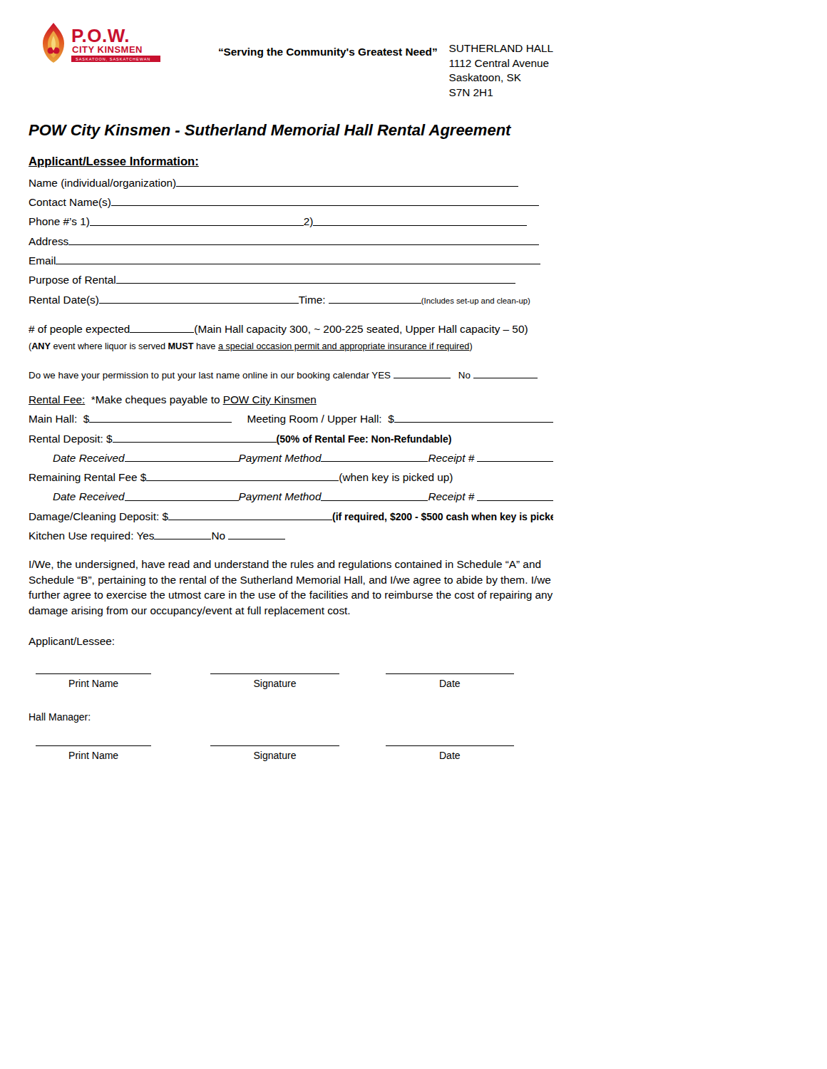P.O.W. CITY KINSMEN SASKATOON, SASKATCHEWAN
“Serving the Community's Greatest Need”
SUTHERLAND HALL
1112 Central Avenue
Saskatoon, SK
S7N 2H1
POW City Kinsmen - Sutherland Memorial Hall Rental Agreement
Applicant/Lessee Information:
Name (individual/organization)
Contact Name(s)
Phone #’s 1) 2)
Address
Email
Purpose of Rental
Rental Date(s) Time: (Includes set-up and clean-up)
# of people expected (Main Hall capacity 300, ~ 200-225 seated, Upper Hall capacity – 50)
(ANY event where liquor is served MUST have a special occasion permit and appropriate insurance if required)
Do we have your permission to put your last name online in our booking calendar YES No
Rental Fee: *Make cheques payable to POW City Kinsmen
Main Hall: $ Meeting Room / Upper Hall: $
Rental Deposit: $ (50% of Rental Fee: Non-Refundable)
Date Received Payment Method Receipt #
Remaining Rental Fee $ (when key is picked up)
Date Received Payment Method Receipt #
Damage/Cleaning Deposit: $ (if required, $200 - $500 cash when key is picked up)
Kitchen Use required: Yes No
I/We, the undersigned, have read and understand the rules and regulations contained in Schedule “A” and Schedule “B”, pertaining to the rental of the Sutherland Memorial Hall, and I/we agree to abide by them. I/we further agree to exercise the utmost care in the use of the facilities and to reimburse the cost of repairing any damage arising from our occupancy/event at full replacement cost.
Applicant/Lessee:
| Print Name | Signature | Date |
Hall Manager:
| Print Name | Signature | Date |